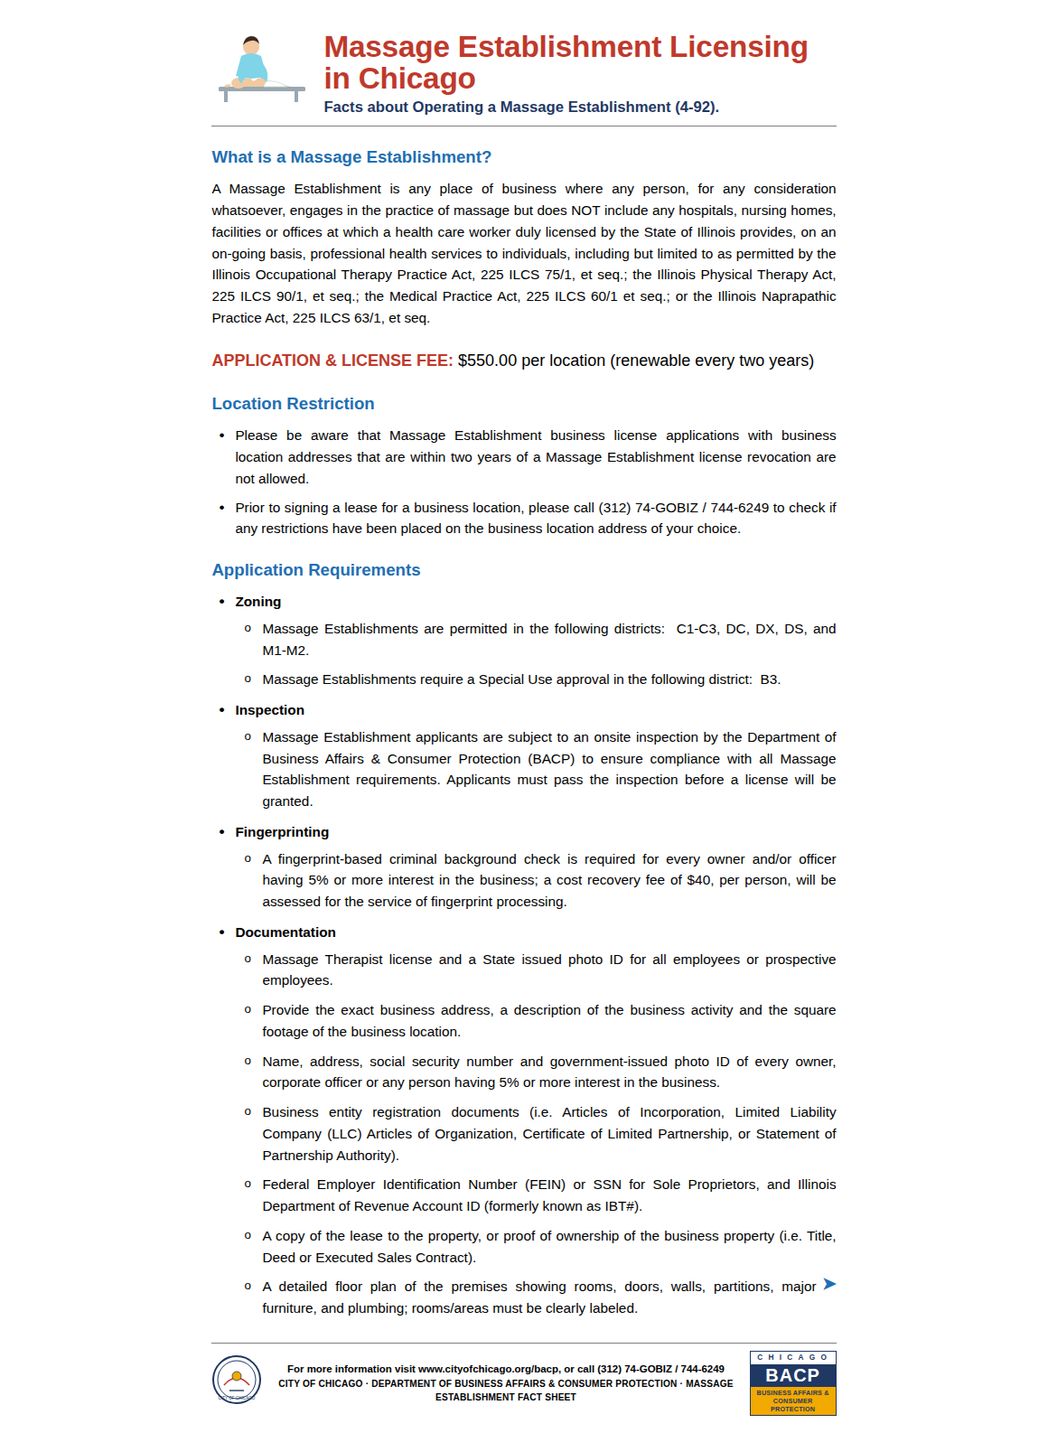Massage Establishment Licensing in Chicago
Facts about Operating a Massage Establishment (4-92).
What is a Massage Establishment?
A Massage Establishment is any place of business where any person, for any consideration whatsoever, engages in the practice of massage but does NOT include any hospitals, nursing homes, facilities or offices at which a health care worker duly licensed by the State of Illinois provides, on an on-going basis, professional health services to individuals, including but limited to as permitted by the Illinois Occupational Therapy Practice Act, 225 ILCS 75/1, et seq.; the Illinois Physical Therapy Act, 225 ILCS 90/1, et seq.; the Medical Practice Act, 225 ILCS 60/1 et seq.; or the Illinois Naprapathic Practice Act, 225 ILCS 63/1, et seq.
APPLICATION & LICENSE FEE: $550.00 per location (renewable every two years)
Location Restriction
Please be aware that Massage Establishment business license applications with business location addresses that are within two years of a Massage Establishment license revocation are not allowed.
Prior to signing a lease for a business location, please call (312) 74-GOBIZ / 744-6249 to check if any restrictions have been placed on the business location address of your choice.
Application Requirements
Zoning
Massage Establishments are permitted in the following districts: C1-C3, DC, DX, DS, and M1-M2.
Massage Establishments require a Special Use approval in the following district: B3.
Inspection
Massage Establishment applicants are subject to an onsite inspection by the Department of Business Affairs & Consumer Protection (BACP) to ensure compliance with all Massage Establishment requirements. Applicants must pass the inspection before a license will be granted.
Fingerprinting
A fingerprint-based criminal background check is required for every owner and/or officer having 5% or more interest in the business; a cost recovery fee of $40, per person, will be assessed for the service of fingerprint processing.
Documentation
Massage Therapist license and a State issued photo ID for all employees or prospective employees.
Provide the exact business address, a description of the business activity and the square footage of the business location.
Name, address, social security number and government-issued photo ID of every owner, corporate officer or any person having 5% or more interest in the business.
Business entity registration documents (i.e. Articles of Incorporation, Limited Liability Company (LLC) Articles of Organization, Certificate of Limited Partnership, or Statement of Partnership Authority).
Federal Employer Identification Number (FEIN) or SSN for Sole Proprietors, and Illinois Department of Revenue Account ID (formerly known as IBT#).
A copy of the lease to the property, or proof of ownership of the business property (i.e. Title, Deed or Executed Sales Contract).
➤A detailed floor plan of the premises showing rooms, doors, walls, partitions, major furniture, and plumbing; rooms/areas must be clearly labeled.
CITY OF CHICAGO
For more information visit www.cityofchicago.org/bacp, or call (312) 74-GOBIZ / 744-6249
CITY OF CHICAGO · DEPARTMENT OF BUSINESS AFFAIRS & CONSUMER PROTECTION · MASSAGE ESTABLISHMENT FACT SHEET
C H I C A G O
BACP
BUSINESS AFFAIRS &
CONSUMER PROTECTION